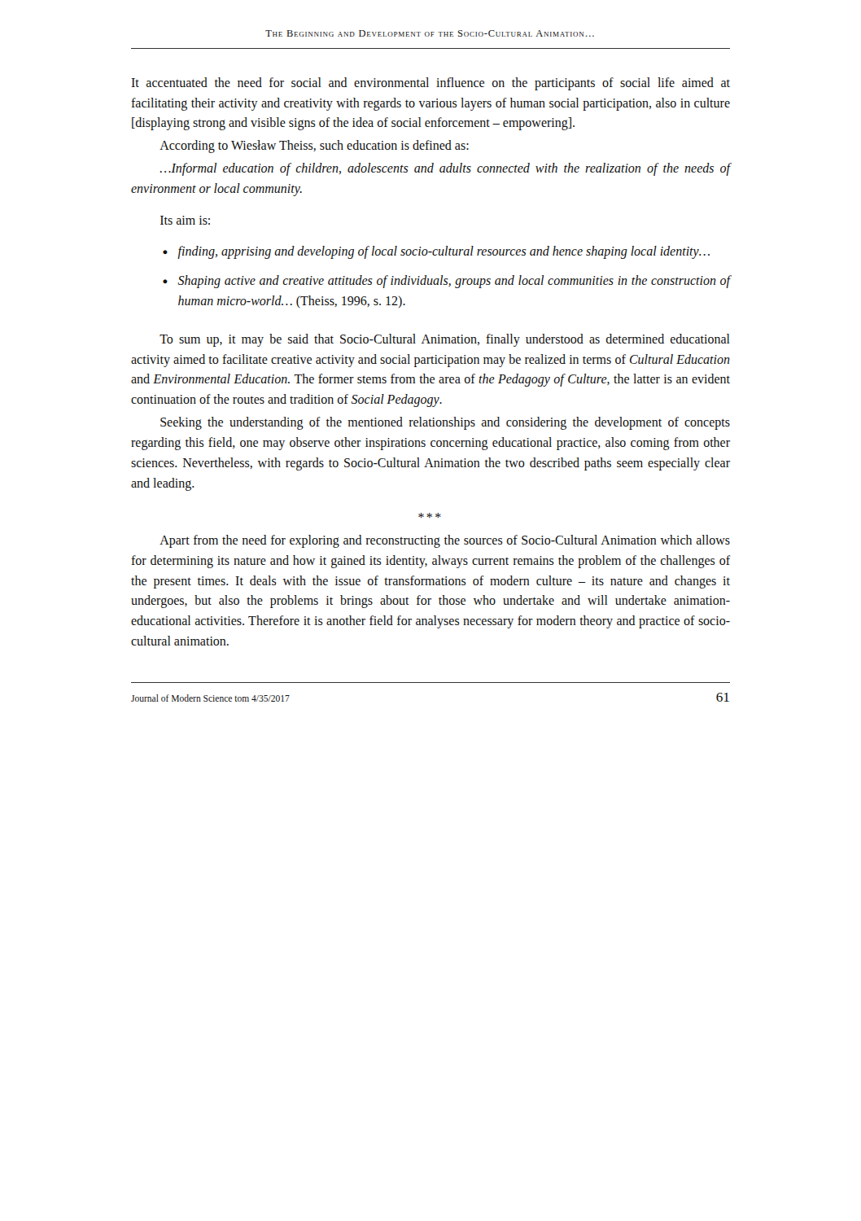The Beginning and Development of the Socio-Cultural Animation…
It accentuated the need for social and environmental influence on the participants of social life aimed at facilitating their activity and creativity with regards to various layers of human social participation, also in culture [displaying strong and visible signs of the idea of social enforcement – empowering].
According to Wiesław Theiss, such education is defined as:
…Informal education of children, adolescents and adults connected with the realization of the needs of environment or local community.
Its aim is:
finding, apprising and developing of local socio-cultural resources and hence shaping local identity…
Shaping active and creative attitudes of individuals, groups and local communities in the construction of human micro-world… (Theiss, 1996, s. 12).
To sum up, it may be said that Socio-Cultural Animation, finally understood as determined educational activity aimed to facilitate creative activity and social participation may be realized in terms of Cultural Education and Environmental Education. The former stems from the area of the Pedagogy of Culture, the latter is an evident continuation of the routes and tradition of Social Pedagogy.
Seeking the understanding of the mentioned relationships and considering the development of concepts regarding this field, one may observe other inspirations concerning educational practice, also coming from other sciences. Nevertheless, with regards to Socio-Cultural Animation the two described paths seem especially clear and leading.
***
Apart from the need for exploring and reconstructing the sources of Socio-Cultural Animation which allows for determining its nature and how it gained its identity, always current remains the problem of the challenges of the present times. It deals with the issue of transformations of modern culture – its nature and changes it undergoes, but also the problems it brings about for those who undertake and will undertake animation-educational activities. Therefore it is another field for analyses necessary for modern theory and practice of socio-cultural animation.
Journal of Modern Science tom 4/35/2017 61